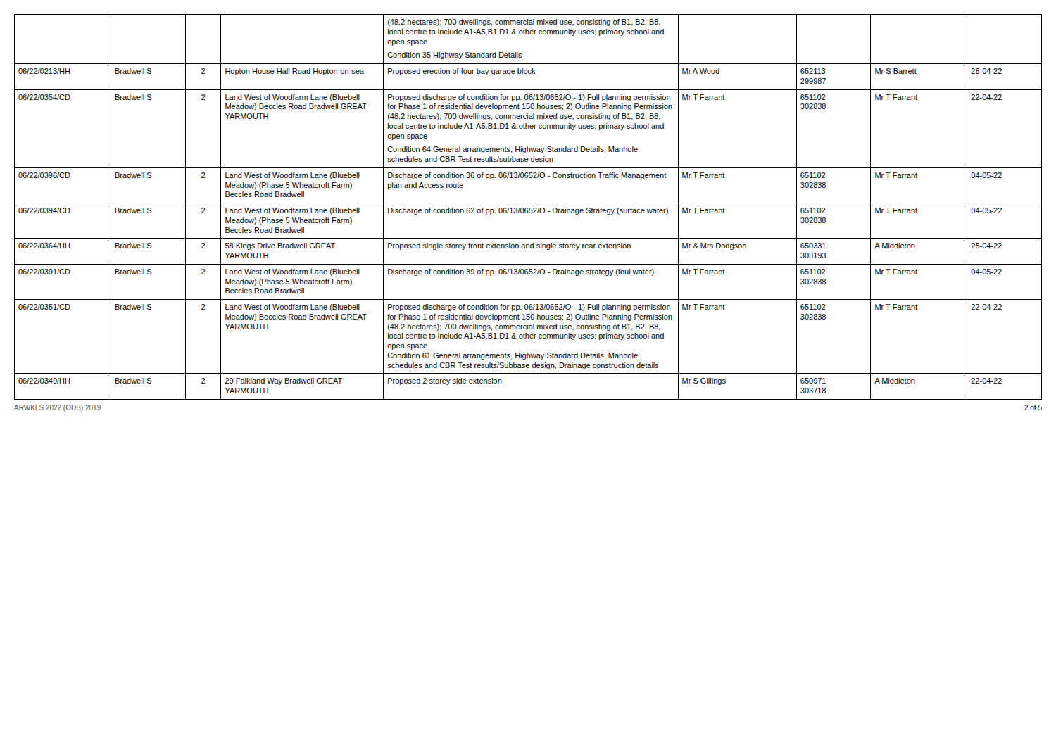| | | | | (48.2 hectares); 700 dwellings, commercial mixed use, consisting of B1, B2, B8, local centre to include A1-A5,B1,D1 & other community uses; primary school and open space Condition 35 Highway Standard Details | | | | |
| 06/22/0213/HH | Bradwell S | 2 | Hopton House Hall Road Hopton-on-sea | Proposed erection of four bay garage block | Mr A Wood | 652113 299987 | Mr S Barrett | 28-04-22 |
| 06/22/0354/CD | Bradwell S | 2 | Land West of Woodfarm Lane (Bluebell Meadow) Beccles Road Bradwell GREAT YARMOUTH | Proposed discharge of condition for pp. 06/13/0652/O - 1) Full planning permission for Phase 1 of residential development 150 houses; 2) Outline Planning Permission (48.2 hectares); 700 dwellings, commercial mixed use, consisting of B1, B2, B8, local centre to include A1-A5,B1,D1 & other community uses; primary school and open space Condition 64 General arrangements, Highway Standard Details, Manhole schedules and CBR Test results/subbase design | Mr T Farrant | 651102 302838 | Mr T Farrant | 22-04-22 |
| 06/22/0396/CD | Bradwell S | 2 | Land West of Woodfarm Lane (Bluebell Meadow) (Phase 5 Wheatcroft Farm) Beccles Road Bradwell | Discharge of condition 36 of pp. 06/13/0652/O - Construction Traffic Management plan and Access route | Mr T Farrant | 651102 302838 | Mr T Farrant | 04-05-22 |
| 06/22/0394/CD | Bradwell S | 2 | Land West of Woodfarm Lane (Bluebell Meadow) (Phase 5 Wheatcroft Farm) Beccles Road Bradwell | Discharge of condition 62 of pp. 06/13/0652/O - Drainage Strategy (surface water) | Mr T Farrant | 651102 302838 | Mr T Farrant | 04-05-22 |
| 06/22/0364/HH | Bradwell S | 2 | 58 Kings Drive Bradwell GREAT YARMOUTH | Proposed single storey front extension and single storey rear extension | Mr & Mrs Dodgson | 650331 303193 | A Middleton | 25-04-22 |
| 06/22/0391/CD | Bradwell S | 2 | Land West of Woodfarm Lane (Bluebell Meadow) (Phase 5 Wheatcroft Farm) Beccles Road Bradwell | Discharge of condition 39 of pp. 06/13/0652/O - Drainage strategy (foul water) | Mr T Farrant | 651102 302838 | Mr T Farrant | 04-05-22 |
| 06/22/0351/CD | Bradwell S | 2 | Land West of Woodfarm Lane (Bluebell Meadow) Beccles Road Bradwell GREAT YARMOUTH | Proposed discharge of condition for pp. 06/13/0652/O - 1) Full planning permission for Phase 1 of residential development 150 houses; 2) Outline Planning Permission (48.2 hectares); 700 dwellings, commercial mixed use, consisting of B1, B2, B8, local centre to include A1-A5,B1,D1 & other community uses; primary school and open space Condition 61 General arrangements, Highway Standard Details, Manhole schedules and CBR Test results/Subbase design, Drainage construction details | Mr T Farrant | 651102 302838 | Mr T Farrant | 22-04-22 |
| 06/22/0349/HH | Bradwell S | 2 | 29 Falkland Way Bradwell GREAT YARMOUTH | Proposed 2 storey side extension | Mr S Gillings | 650971 303718 | A Middleton | 22-04-22 |
ARWKLS 2022 (ODB) 2019
2 of 5